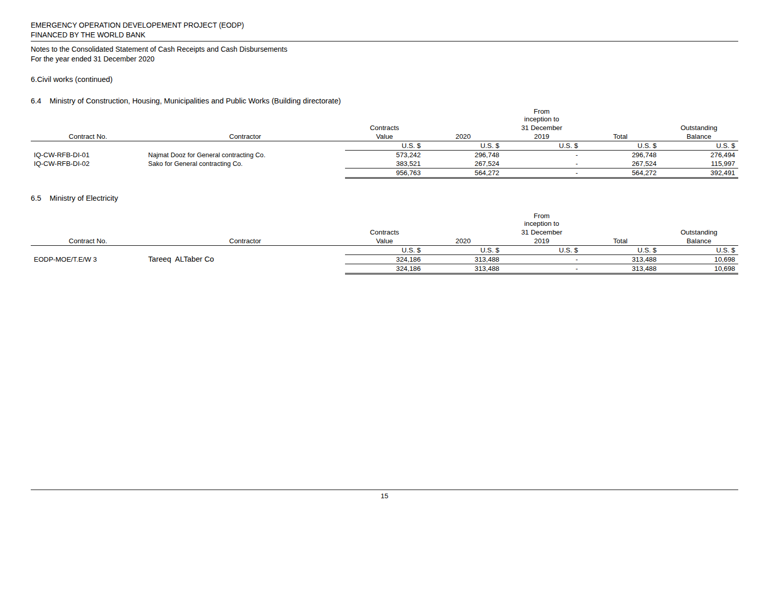EMERGENCY OPERATION DEVELOPEMENT PROJECT (EODP)
FINANCED BY THE WORLD BANK
Notes to the Consolidated Statement of Cash Receipts and Cash Disbursements
For the year ended 31 December 2020
6.Civil works (continued)
6.4 Ministry of Construction, Housing, Municipalities and Public Works (Building directorate)
| | | | | From inception to | | |
| --- | --- | --- | --- | --- | --- | --- |
| | | Contracts | | 31 December | | Outstanding |
| Contract No. | Contractor | Value | 2020 | 2019 | Total | Balance |
| | | U.S. $ | U.S. $ | U.S. $ | U.S. $ | U.S. $ |
| IQ-CW-RFB-DI-01 | Najmat Dooz for General contracting Co. | 573,242 | 296,748 | - | 296,748 | 276,494 |
| IQ-CW-RFB-DI-02 | Sako for General contracting Co. | 383,521 | 267,524 | - | 267,524 | 115,997 |
| | | 956,763 | 564,272 | - | 564,272 | 392,491 |
6.5 Ministry of Electricity
| | | | | From inception to | | |
| --- | --- | --- | --- | --- | --- | --- |
| | | Contracts | | 31 December | | Outstanding |
| Contract No. | Contractor | Value | 2020 | 2019 | Total | Balance |
| | | U.S. $ | U.S. $ | U.S. $ | U.S. $ | U.S. $ |
| EODP-MOE/T.E/W 3 | Tareeq ALTaber Co | 324,186 | 313,488 | - | 313,488 | 10,698 |
| | | 324,186 | 313,488 | - | 313,488 | 10,698 |
15